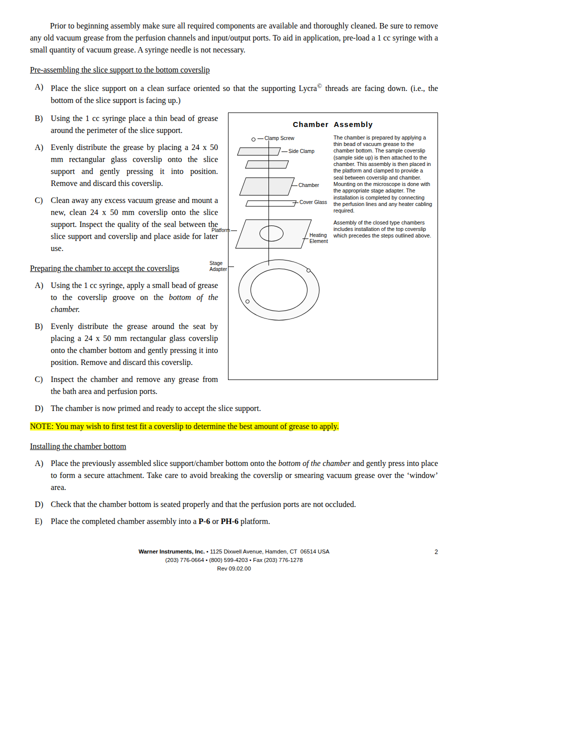Prior to beginning assembly make sure all required components are available and thoroughly cleaned. Be sure to remove any old vacuum grease from the perfusion channels and input/output ports. To aid in application, pre-load a 1 cc syringe with a small quantity of vacuum grease. A syringe needle is not necessary.
Pre-assembling the slice support to the bottom coverslip
A) Place the slice support on a clean surface oriented so that the supporting Lycra© threads are facing down. (i.e., the bottom of the slice support is facing up.)
Chamber Assembly
Clamp Screw
Side Clamp
Chamber
Cover Glass
Platform
Heating
Element
Stage
Adapter
The chamber is prepared by applying a thin bead of vacuum grease to the chamber bottom. The sample coverslip (sample side up) is then attached to the chamber. This assembly is then placed in the platform and clamped to provide a seal between coverslip and chamber. Mounting on the microscope is done with the appropriate stage adapter. The installation is completed by connecting the perfusion lines and any heater cabling required.
Assembly of the closed type chambers includes installation of the top coverslip which precedes the steps outlined above.
B) Using the 1 cc syringe place a thin bead of grease around the perimeter of the slice support.
A) Evenly distribute the grease by placing a 24 x 50 mm rectangular glass coverslip onto the slice support and gently pressing it into position. Remove and discard this coverslip.
C) Clean away any excess vacuum grease and mount a new, clean 24 x 50 mm coverslip onto the slice support. Inspect the quality of the seal between the slice support and coverslip and place aside for later use.
Preparing the chamber to accept the coverslips
A) Using the 1 cc syringe, apply a small bead of grease to the coverslip groove on the bottom of the chamber.
B) Evenly distribute the grease around the seat by placing a 24 x 50 mm rectangular glass coverslip onto the chamber bottom and gently pressing it into position. Remove and discard this coverslip.
C) Inspect the chamber and remove any grease from the bath area and perfusion ports.
D) The chamber is now primed and ready to accept the slice support.
NOTE: You may wish to first test fit a coverslip to determine the best amount of grease to apply.
Installing the chamber bottom
A) Place the previously assembled slice support/chamber bottom onto the bottom of the chamber and gently press into place to form a secure attachment. Take care to avoid breaking the coverslip or smearing vacuum grease over the ‘window’ area.
D) Check that the chamber bottom is seated properly and that the perfusion ports are not occluded.
E) Place the completed chamber assembly into a P-6 or PH-6 platform.
2 Warner Instruments, Inc. • 1125 Dixwell Avenue, Hamden, CT 06514 USA
(203) 776-0664 • (800) 599-4203 • Fax (203) 776-1278
Rev 09.02.00